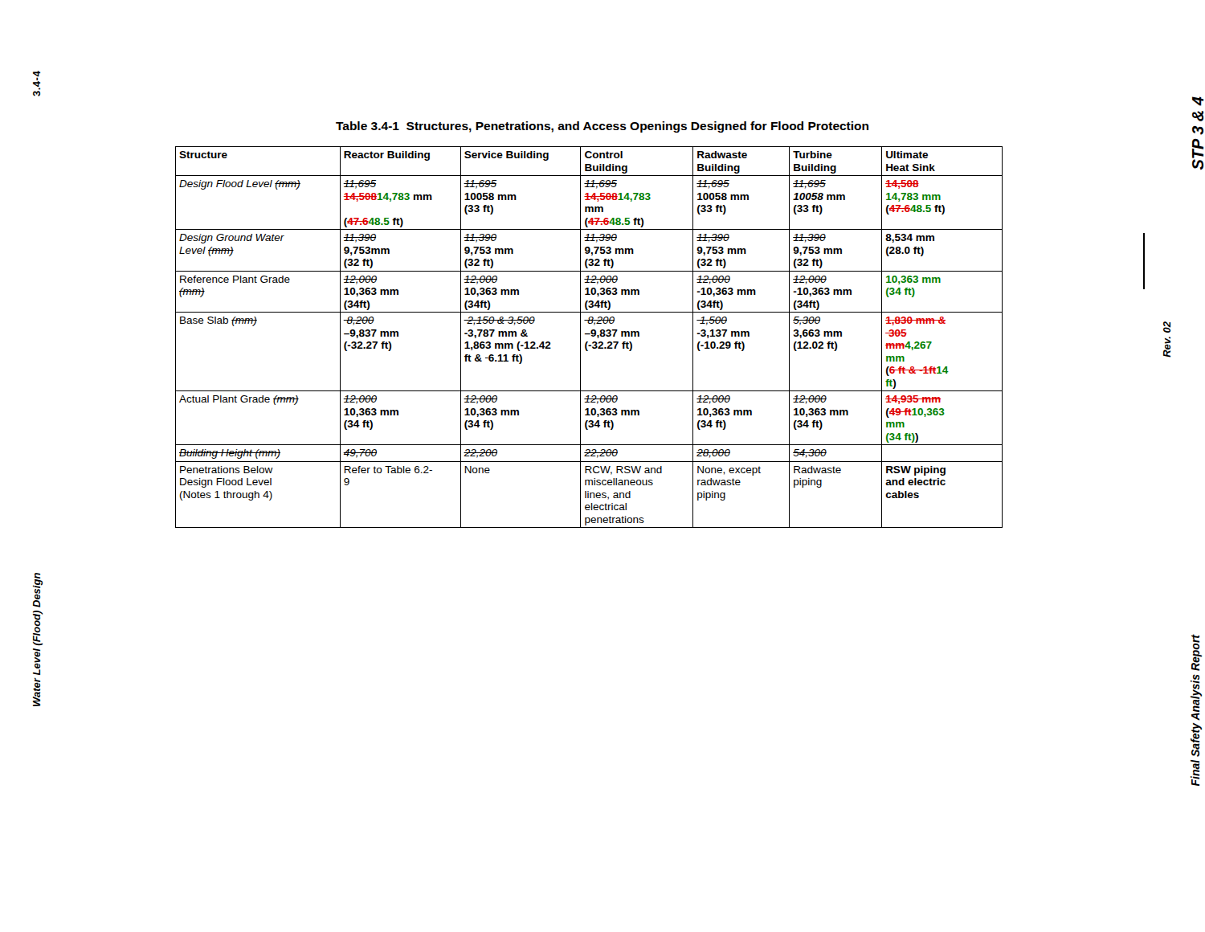3.4-4
Water Level (Flood) Design
STP 3 & 4
Rev. 02
Final Safety Analysis Report
Table 3.4-1 Structures, Penetrations, and Access Openings Designed for Flood Protection
| Structure | Reactor Building | Service Building | Control Building | Radwaste Building | Turbine Building | Ultimate Heat Sink |
| --- | --- | --- | --- | --- | --- | --- |
| Design Flood Level (mm) | 11,695 14,508 14,783 mm ( 47.6 48.5 ft) | 11,695 10058 mm (33 ft) | 11,695 14,508 14,783 mm ( 47.6 48.5 ft) | 11,695 10058 mm (33 ft) | 11,695 10058 mm (33 ft) | 14,508 14,783 mm ( 47.6 48.5 ft) |
| Design Ground Water Level (mm) | 11,390 9,753mm (32 ft) | 11,390 9,753 mm (32 ft) | 11,390 9,753 mm (32 ft) | 11,390 9,753 mm (32 ft) | 11,390 9,753 mm (32 ft) | 8,534 mm (28.0 ft) |
| Reference Plant Grade (mm) | 12,000 10,363 mm (34ft) | 12,000 10,363 mm (34ft) | 12,000 10,363 mm (34ft) | 12,000 -10,363 mm (34ft) | 12,000 -10,363 mm (34ft) | 10,363 mm (34 ft) |
| Base Slab (mm) | 8,200 –9,837 mm (-32.27 ft) | 2,150 & 3,500 -3,787 mm & 1,863 mm (-12.42 ft & 6.11 ft) | 8,200 –9,837 mm (-32.27 ft) | 1,500 -3,137 mm (-10.29 ft) | 5,300 3,663 mm (12.02 ft) | 1,830 mm & 305 mm 4,267 mm ( 6 ft & -1ft 14 ft ) |
| Actual Plant Grade (mm) | 12,000 10,363 mm (34 ft) | 12,000 10,363 mm (34 ft) | 12,000 10,363 mm (34 ft) | 12,000 10,363 mm (34 ft) | 12,000 10,363 mm (34 ft) | 14,935 mm ( 49 ft 10,363 mm (34 ft) ) |
| Building Height (mm) | 49,700 | 22,200 | 22,200 | 28,000 | 54,300 | |
| Penetrations Below Design Flood Level (Notes 1 through 4) | Refer to Table 6.2- 9 | None | RCW, RSW and miscellaneous lines, and electrical penetrations | None, except radwaste piping | Radwaste piping | RSW piping and electric cables |